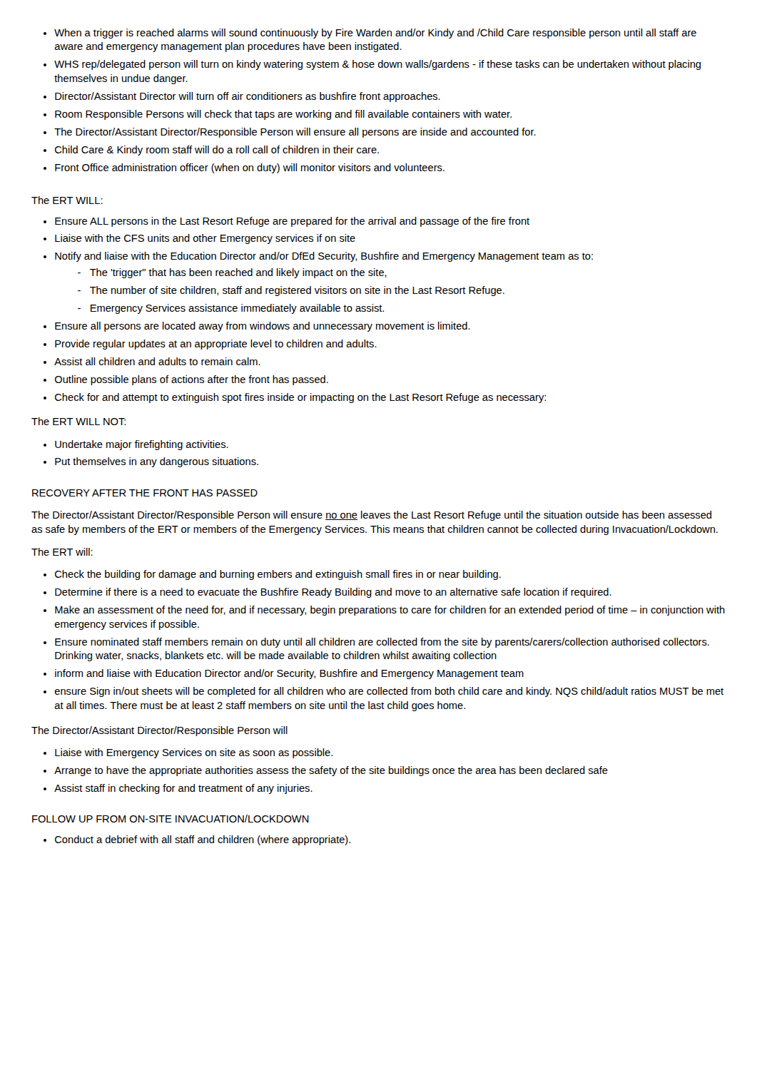When a trigger is reached alarms will sound continuously by Fire Warden and/or Kindy and /Child Care responsible person until all staff are aware and emergency management plan procedures have been instigated.
WHS rep/delegated person will turn on kindy watering system & hose down walls/gardens - if these tasks can be undertaken without placing themselves in undue danger.
Director/Assistant Director will turn off air conditioners as bushfire front approaches.
Room Responsible Persons will check that taps are working and fill available containers with water.
The Director/Assistant Director/Responsible Person will ensure all persons are inside and accounted for.
Child Care & Kindy room staff will do a roll call of children in their care.
Front Office administration officer (when on duty) will monitor visitors and volunteers.
The ERT WILL:
Ensure ALL persons in the Last Resort Refuge are prepared for the arrival and passage of the fire front
Liaise with the CFS units and other Emergency services if on site
Notify and liaise with the Education Director and/or DfEd Security, Bushfire and Emergency Management team as to:
The 'trigger" that has been reached and likely impact on the site,
The number of site children, staff and registered visitors on site in the Last Resort Refuge.
Emergency Services assistance immediately available to assist.
Ensure all persons are located away from windows and unnecessary movement is limited.
Provide regular updates at an appropriate level to children and adults.
Assist all children and adults to remain calm.
Outline possible plans of actions after the front has passed.
Check for and attempt to extinguish spot fires inside or impacting on the Last Resort Refuge as necessary:
The ERT WILL NOT:
Undertake major firefighting activities.
Put themselves in any dangerous situations.
RECOVERY AFTER THE FRONT HAS PASSED
The Director/Assistant Director/Responsible Person will ensure no one leaves the Last Resort Refuge until the situation outside has been assessed as safe by members of the ERT or members of the Emergency Services. This means that children cannot be collected during Invacuation/Lockdown.
The ERT will:
Check the building for damage and burning embers and extinguish small fires in or near building.
Determine if there is a need to evacuate the Bushfire Ready Building and move to an alternative safe location if required.
Make an assessment of the need for, and if necessary, begin preparations to care for children for an extended period of time – in conjunction with emergency services if possible.
Ensure nominated staff members remain on duty until all children are collected from the site by parents/carers/collection authorised collectors. Drinking water, snacks, blankets etc. will be made available to children whilst awaiting collection
inform and liaise with Education Director and/or Security, Bushfire and Emergency Management team
ensure Sign in/out sheets will be completed for all children who are collected from both child care and kindy. NQS child/adult ratios MUST be met at all times. There must be at least 2 staff members on site until the last child goes home.
The Director/Assistant Director/Responsible Person will
Liaise with Emergency Services on site as soon as possible.
Arrange to have the appropriate authorities assess the safety of the site buildings once the area has been declared safe
Assist staff in checking for and treatment of any injuries.
FOLLOW UP FROM ON-SITE INVACUATION/LOCKDOWN
Conduct a debrief with all staff and children (where appropriate).